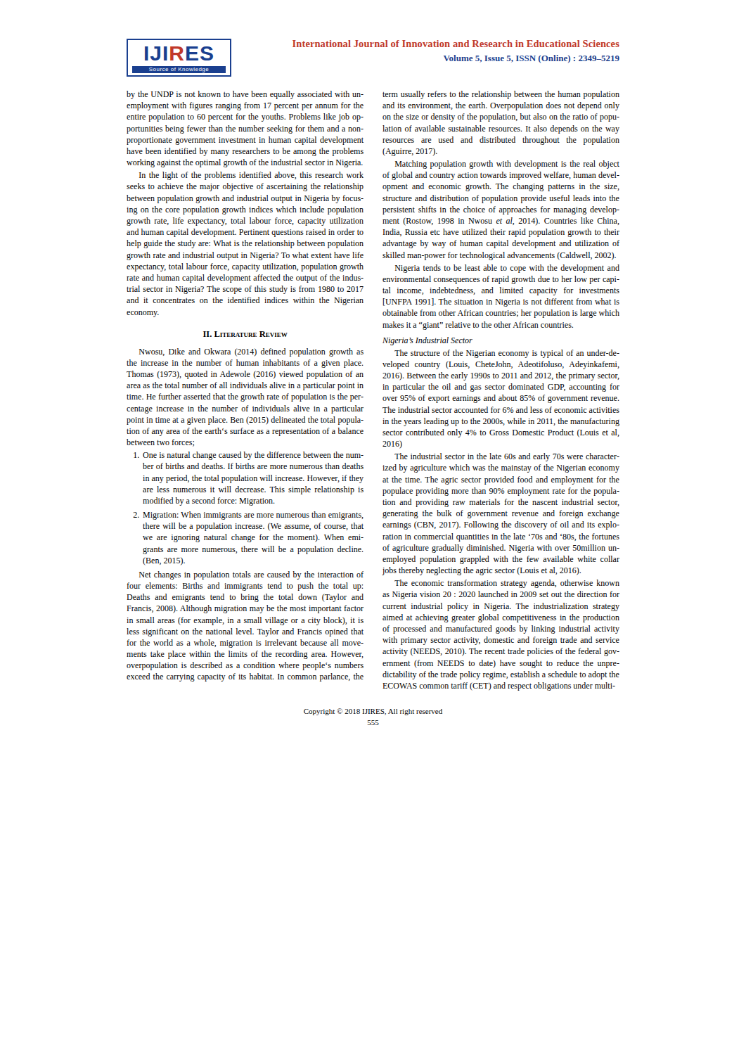IJIRES
Source of Knowledge
International Journal of Innovation and Research in Educational Sciences
Volume 5, Issue 5, ISSN (Online) : 2349–5219
by the UNDP is not known to have been equally associated with unemployment with figures ranging from 17 percent per annum for the entire population to 60 percent for the youths. Problems like job opportunities being fewer than the number seeking for them and a non-proportionate government investment in human capital development have been identified by many researchers to be among the problems working against the optimal growth of the industrial sector in Nigeria.
In the light of the problems identified above, this research work seeks to achieve the major objective of ascertaining the relationship between population growth and industrial output in Nigeria by focusing on the core population growth indices which include population growth rate, life expectancy, total labour force, capacity utilization and human capital development. Pertinent questions raised in order to help guide the study are: What is the relationship between population growth rate and industrial output in Nigeria? To what extent have life expectancy, total labour force, capacity utilization, population growth rate and human capital development affected the output of the industrial sector in Nigeria? The scope of this study is from 1980 to 2017 and it concentrates on the identified indices within the Nigerian economy.
II. Literature Review
Nwosu, Dike and Okwara (2014) defined population growth as the increase in the number of human inhabitants of a given place. Thomas (1973), quoted in Adewole (2016) viewed population of an area as the total number of all individuals alive in a particular point in time. He further asserted that the growth rate of population is the percentage increase in the number of individuals alive in a particular point in time at a given place. Ben (2015) delineated the total population of any area of the earth‘s surface as a representation of a balance between two forces;
One is natural change caused by the difference between the number of births and deaths. If births are more numerous than deaths in any period, the total population will increase. However, if they are less numerous it will decrease. This simple relationship is modified by a second force: Migration.
Migration: When immigrants are more numerous than emigrants, there will be a population increase. (We assume, of course, that we are ignoring natural change for the moment). When emigrants are more numerous, there will be a population decline. (Ben, 2015).
Net changes in population totals are caused by the interaction of four elements: Births and immigrants tend to push the total up: Deaths and emigrants tend to bring the total down (Taylor and Francis, 2008). Although migration may be the most important factor in small areas (for example, in a small village or a city block), it is less significant on the national level. Taylor and Francis opined that for the world as a whole, migration is irrelevant because all movements take place within the limits of the recording area. However, overpopulation is described as a condition where people‘s numbers exceed the carrying capacity of its habitat. In common parlance, the term usually refers to the relationship between the human population and its environment, the earth. Overpopulation does not depend only on the size or density of the population, but also on the ratio of population of available sustainable resources. It also depends on the way resources are used and distributed throughout the population (Aguirre, 2017).
Matching population growth with development is the real object of global and country action towards improved welfare, human development and economic growth. The changing patterns in the size, structure and distribution of population provide useful leads into the persistent shifts in the choice of approaches for managing development (Rostow, 1998 in Nwosu et al, 2014). Countries like China, India, Russia etc have utilized their rapid population growth to their advantage by way of human capital development and utilization of skilled man-power for technological advancements (Caldwell, 2002).
Nigeria tends to be least able to cope with the development and environmental consequences of rapid growth due to her low per capital income, indebtedness, and limited capacity for investments [UNFPA 1991]. The situation in Nigeria is not different from what is obtainable from other African countries; her population is large which makes it a “giant” relative to the other African countries.
Nigeria’s Industrial Sector
The structure of the Nigerian economy is typical of an under-developed country (Louis, CheteJohn, Adeotifoluso, Adeyinkafemi, 2016). Between the early 1990s to 2011 and 2012, the primary sector, in particular the oil and gas sector dominated GDP, accounting for over 95% of export earnings and about 85% of government revenue. The industrial sector accounted for 6% and less of economic activities in the years leading up to the 2000s, while in 2011, the manufacturing sector contributed only 4% to Gross Domestic Product (Louis et al, 2016)
The industrial sector in the late 60s and early 70s were characterized by agriculture which was the mainstay of the Nigerian economy at the time. The agric sector provided food and employment for the populace providing more than 90% employment rate for the population and providing raw materials for the nascent industrial sector, generating the bulk of government revenue and foreign exchange earnings (CBN, 2017). Following the discovery of oil and its exploration in commercial quantities in the late ‘70s and ‘80s, the fortunes of agriculture gradually diminished. Nigeria with over 50million unemployed population grappled with the few available white collar jobs thereby neglecting the agric sector (Louis et al, 2016).
The economic transformation strategy agenda, otherwise known as Nigeria vision 20 : 2020 launched in 2009 set out the direction for current industrial policy in Nigeria. The industrialization strategy aimed at achieving greater global competitiveness in the production of processed and manufactured goods by linking industrial activity with primary sector activity, domestic and foreign trade and service activity (NEEDS, 2010). The recent trade policies of the federal government (from NEEDS to date) have sought to reduce the unpredictability of the trade policy regime, establish a schedule to adopt the ECOWAS common tariff (CET) and respect obligations under multi-
Copyright © 2018 IJIRES, All right reserved
555